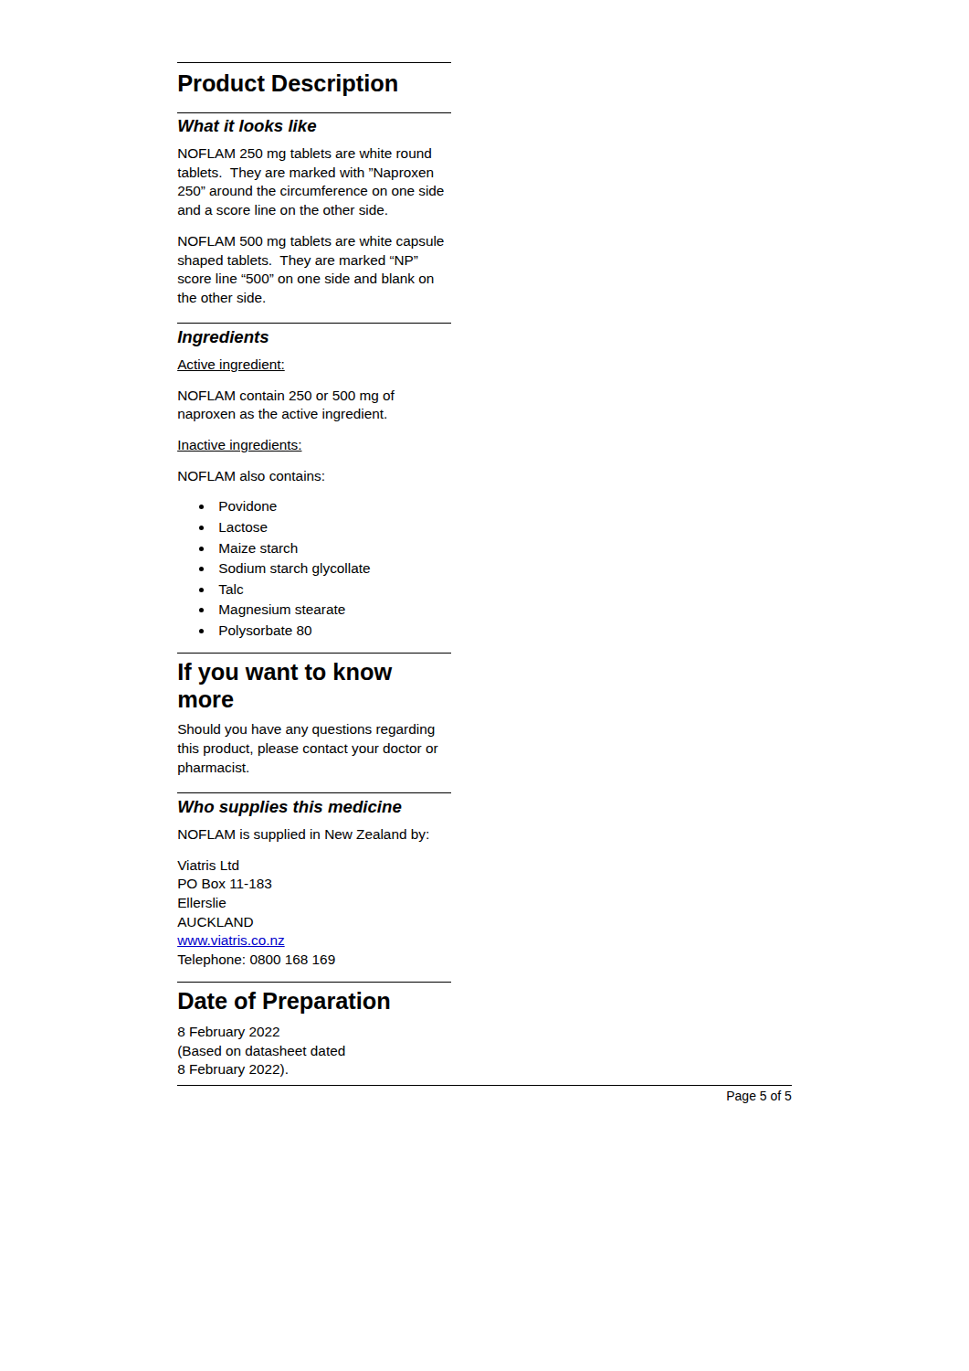Product Description
What it looks like
NOFLAM 250 mg tablets are white round tablets. They are marked with ”Naproxen 250” around the circumference on one side and a score line on the other side.
NOFLAM 500 mg tablets are white capsule shaped tablets. They are marked “NP” score line “500” on one side and blank on the other side.
Ingredients
Active ingredient:
NOFLAM contain 250 or 500 mg of naproxen as the active ingredient.
Inactive ingredients:
NOFLAM also contains:
Povidone
Lactose
Maize starch
Sodium starch glycollate
Talc
Magnesium stearate
Polysorbate 80
If you want to know more
Should you have any questions regarding this product, please contact your doctor or pharmacist.
Who supplies this medicine
NOFLAM is supplied in New Zealand by:
Viatris Ltd
PO Box 11-183
Ellerslie
AUCKLAND
www.viatris.co.nz
Telephone: 0800 168 169
Date of Preparation
8 February 2022
(Based on datasheet dated
8 February 2022).
Page 5 of 5